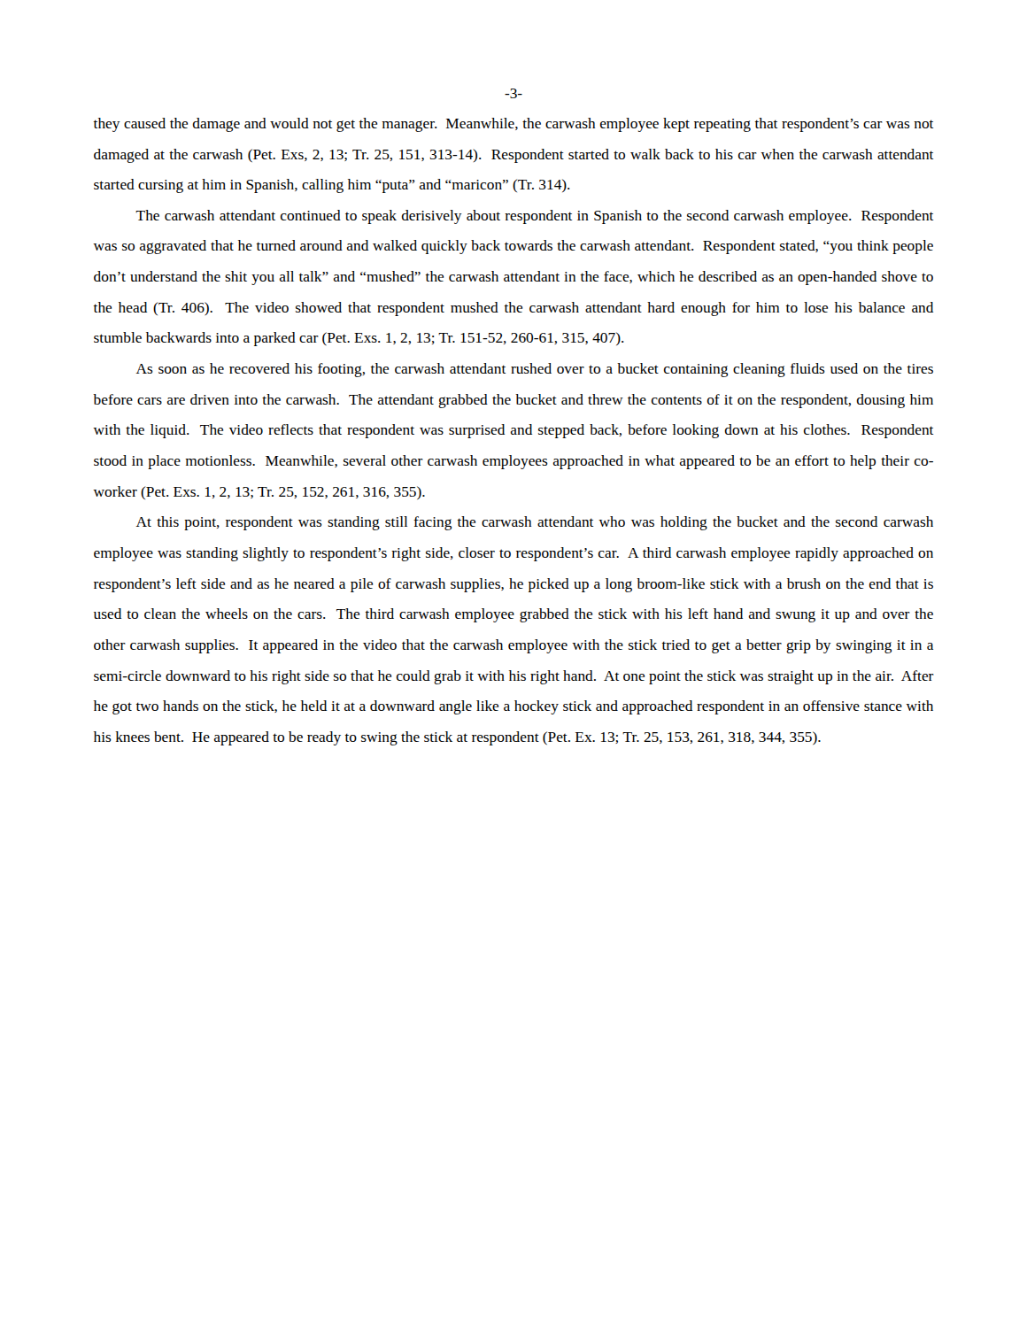-3-
they caused the damage and would not get the manager. Meanwhile, the carwash employee kept repeating that respondent’s car was not damaged at the carwash (Pet. Exs, 2, 13; Tr. 25, 151, 313-14). Respondent started to walk back to his car when the carwash attendant started cursing at him in Spanish, calling him “puta” and “maricon” (Tr. 314).
The carwash attendant continued to speak derisively about respondent in Spanish to the second carwash employee. Respondent was so aggravated that he turned around and walked quickly back towards the carwash attendant. Respondent stated, “you think people don’t understand the shit you all talk” and “mushed” the carwash attendant in the face, which he described as an open-handed shove to the head (Tr. 406). The video showed that respondent mushed the carwash attendant hard enough for him to lose his balance and stumble backwards into a parked car (Pet. Exs. 1, 2, 13; Tr. 151-52, 260-61, 315, 407).
As soon as he recovered his footing, the carwash attendant rushed over to a bucket containing cleaning fluids used on the tires before cars are driven into the carwash. The attendant grabbed the bucket and threw the contents of it on the respondent, dousing him with the liquid. The video reflects that respondent was surprised and stepped back, before looking down at his clothes. Respondent stood in place motionless. Meanwhile, several other carwash employees approached in what appeared to be an effort to help their co-worker (Pet. Exs. 1, 2, 13; Tr. 25, 152, 261, 316, 355).
At this point, respondent was standing still facing the carwash attendant who was holding the bucket and the second carwash employee was standing slightly to respondent’s right side, closer to respondent’s car. A third carwash employee rapidly approached on respondent’s left side and as he neared a pile of carwash supplies, he picked up a long broom-like stick with a brush on the end that is used to clean the wheels on the cars. The third carwash employee grabbed the stick with his left hand and swung it up and over the other carwash supplies. It appeared in the video that the carwash employee with the stick tried to get a better grip by swinging it in a semi-circle downward to his right side so that he could grab it with his right hand. At one point the stick was straight up in the air. After he got two hands on the stick, he held it at a downward angle like a hockey stick and approached respondent in an offensive stance with his knees bent. He appeared to be ready to swing the stick at respondent (Pet. Ex. 13; Tr. 25, 153, 261, 318, 344, 355).